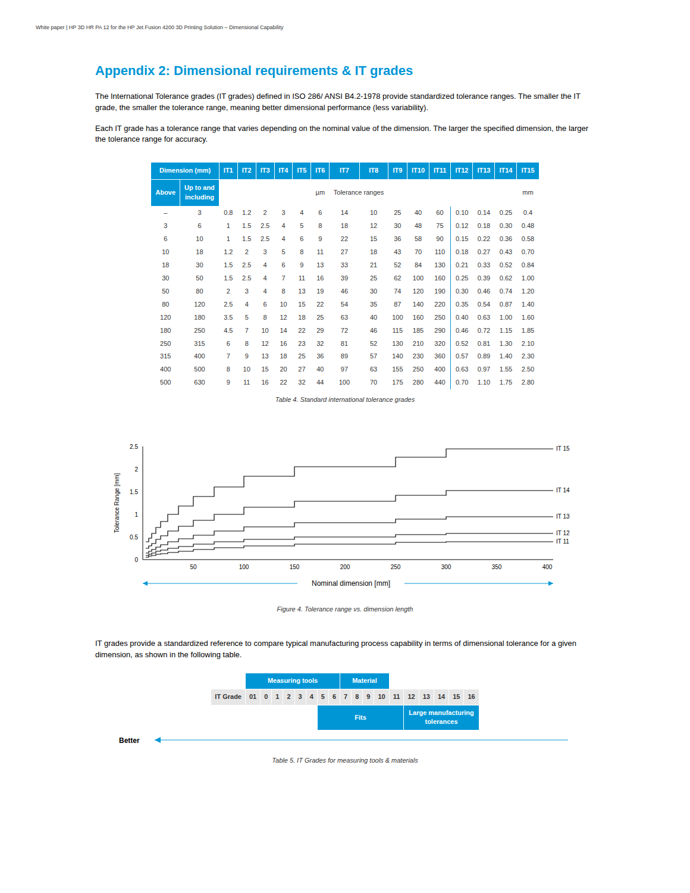White paper | HP 3D HR PA 12 for the HP Jet Fusion 4200 3D Printing Solution – Dimensional Capability
Appendix 2: Dimensional requirements & IT grades
The International Tolerance grades (IT grades) defined in ISO 286/ ANSI B4.2-1978 provide standardized tolerance ranges. The smaller the IT grade, the smaller the tolerance range, meaning better dimensional performance (less variability).
Each IT grade has a tolerance range that varies depending on the nominal value of the dimension. The larger the specified dimension, the larger the tolerance range for accuracy.
| Dimension (mm) | IT1 | IT2 | IT3 | IT4 | IT5 | IT6 | IT7 | IT8 | IT9 | IT10 | IT11 | IT12 | IT13 | IT14 | IT15 |
| --- | --- | --- | --- | --- | --- | --- | --- | --- | --- | --- | --- | --- | --- | --- | --- |
| Above | Up to and including | | µm | Tolerance ranges | | | mm |
| – | 3 | 0.8 | 1.2 | 2 | 3 | 4 | 6 | 14 | 10 | 25 | 40 | 60 | 0.10 | 0.14 | 0.25 | 0.4 |
| 3 | 6 | 1 | 1.5 | 2.5 | 4 | 5 | 8 | 18 | 12 | 30 | 48 | 75 | 0.12 | 0.18 | 0.30 | 0.48 |
| 6 | 10 | 1 | 1.5 | 2.5 | 4 | 6 | 9 | 22 | 15 | 36 | 58 | 90 | 0.15 | 0.22 | 0.36 | 0.58 |
| 10 | 18 | 1.2 | 2 | 3 | 5 | 8 | 11 | 27 | 18 | 43 | 70 | 110 | 0.18 | 0.27 | 0.43 | 0.70 |
| 18 | 30 | 1.5 | 2.5 | 4 | 6 | 9 | 13 | 33 | 21 | 52 | 84 | 130 | 0.21 | 0.33 | 0.52 | 0.84 |
| 30 | 50 | 1.5 | 2.5 | 4 | 7 | 11 | 16 | 39 | 25 | 62 | 100 | 160 | 0.25 | 0.39 | 0.62 | 1.00 |
| 50 | 80 | 2 | 3 | 4 | 8 | 13 | 19 | 46 | 30 | 74 | 120 | 190 | 0.30 | 0.46 | 0.74 | 1.20 |
| 80 | 120 | 2.5 | 4 | 6 | 10 | 15 | 22 | 54 | 35 | 87 | 140 | 220 | 0.35 | 0.54 | 0.87 | 1.40 |
| 120 | 180 | 3.5 | 5 | 8 | 12 | 18 | 25 | 63 | 40 | 100 | 160 | 250 | 0.40 | 0.63 | 1.00 | 1.60 |
| 180 | 250 | 4.5 | 7 | 10 | 14 | 22 | 29 | 72 | 46 | 115 | 185 | 290 | 0.46 | 0.72 | 1.15 | 1.85 |
| 250 | 315 | 6 | 8 | 12 | 16 | 23 | 32 | 81 | 52 | 130 | 210 | 320 | 0.52 | 0.81 | 1.30 | 2.10 |
| 315 | 400 | 7 | 9 | 13 | 18 | 25 | 36 | 89 | 57 | 140 | 230 | 360 | 0.57 | 0.89 | 1.40 | 2.30 |
| 400 | 500 | 8 | 10 | 15 | 20 | 27 | 40 | 97 | 63 | 155 | 250 | 400 | 0.63 | 0.97 | 1.55 | 2.50 |
| 500 | 630 | 9 | 11 | 16 | 22 | 32 | 44 | 100 | 70 | 175 | 280 | 440 | 0.70 | 1.10 | 1.75 | 2.80 |
Table 4. Standard international tolerance grades
2.5 2 1.5 1 0.5 0 Tolerance Range [mm] 50 100 150 200 250 300 350 400 Nominal dimension [mm] IT 15 IT 14 IT 13 IT 12 IT 11
Figure 4. Tolerance range vs. dimension length
IT grades provide a standardized reference to compare typical manufacturing process capability in terms of dimensional tolerance for a given dimension, as shown in the following table.
| | Measuring tools | Material | |
| IT Grade | 01 | 0 | 1 | 2 | 3 | 4 | 5 | 6 | 7 | 8 | 9 | 10 | 11 | 12 | 13 | 14 | 15 | 16 |
| | | Fits | Large manufacturing tolerances |
Better
Table 5. IT Grades for measuring tools & materials